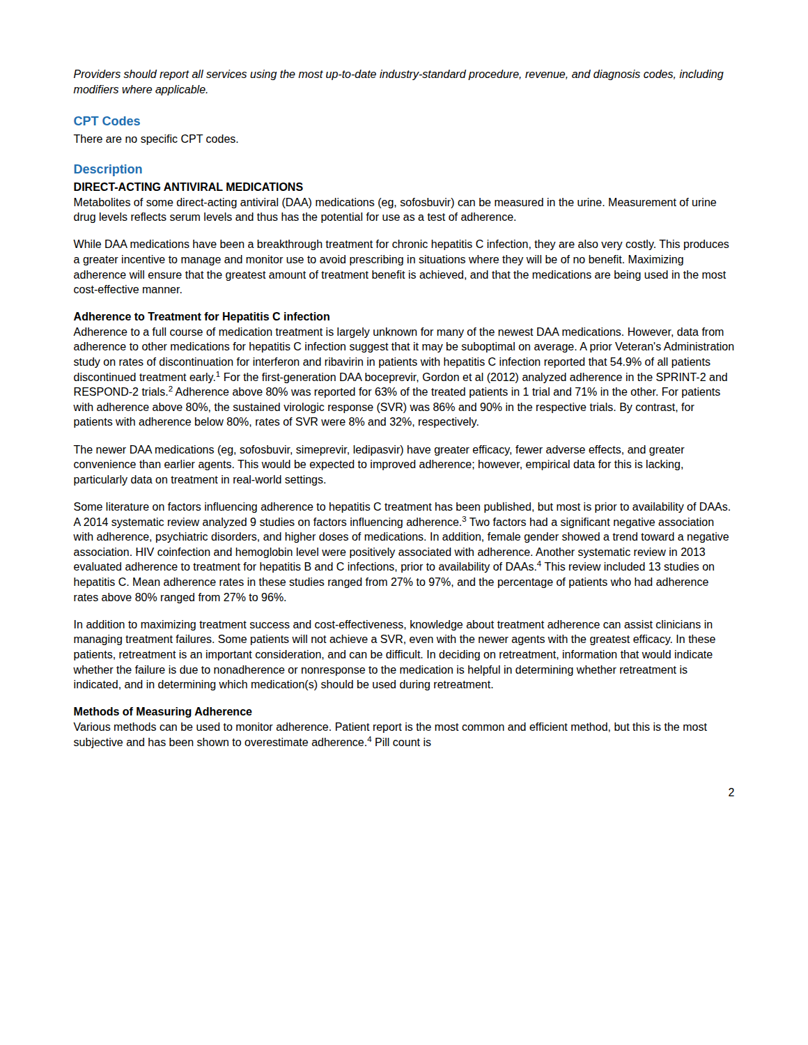Providers should report all services using the most up-to-date industry-standard procedure, revenue, and diagnosis codes, including modifiers where applicable.
CPT Codes
There are no specific CPT codes.
Description
DIRECT-ACTING ANTIVIRAL MEDICATIONS
Metabolites of some direct-acting antiviral (DAA) medications (eg, sofosbuvir) can be measured in the urine. Measurement of urine drug levels reflects serum levels and thus has the potential for use as a test of adherence.
While DAA medications have been a breakthrough treatment for chronic hepatitis C infection, they are also very costly. This produces a greater incentive to manage and monitor use to avoid prescribing in situations where they will be of no benefit. Maximizing adherence will ensure that the greatest amount of treatment benefit is achieved, and that the medications are being used in the most cost-effective manner.
Adherence to Treatment for Hepatitis C infection
Adherence to a full course of medication treatment is largely unknown for many of the newest DAA medications. However, data from adherence to other medications for hepatitis C infection suggest that it may be suboptimal on average. A prior Veteran's Administration study on rates of discontinuation for interferon and ribavirin in patients with hepatitis C infection reported that 54.9% of all patients discontinued treatment early.1 For the first-generation DAA boceprevir, Gordon et al (2012) analyzed adherence in the SPRINT-2 and RESPOND-2 trials.2 Adherence above 80% was reported for 63% of the treated patients in 1 trial and 71% in the other. For patients with adherence above 80%, the sustained virologic response (SVR) was 86% and 90% in the respective trials. By contrast, for patients with adherence below 80%, rates of SVR were 8% and 32%, respectively.
The newer DAA medications (eg, sofosbuvir, simeprevir, ledipasvir) have greater efficacy, fewer adverse effects, and greater convenience than earlier agents. This would be expected to improved adherence; however, empirical data for this is lacking, particularly data on treatment in real-world settings.
Some literature on factors influencing adherence to hepatitis C treatment has been published, but most is prior to availability of DAAs. A 2014 systematic review analyzed 9 studies on factors influencing adherence.3 Two factors had a significant negative association with adherence, psychiatric disorders, and higher doses of medications. In addition, female gender showed a trend toward a negative association. HIV coinfection and hemoglobin level were positively associated with adherence. Another systematic review in 2013 evaluated adherence to treatment for hepatitis B and C infections, prior to availability of DAAs.4 This review included 13 studies on hepatitis C. Mean adherence rates in these studies ranged from 27% to 97%, and the percentage of patients who had adherence rates above 80% ranged from 27% to 96%.
In addition to maximizing treatment success and cost-effectiveness, knowledge about treatment adherence can assist clinicians in managing treatment failures. Some patients will not achieve a SVR, even with the newer agents with the greatest efficacy. In these patients, retreatment is an important consideration, and can be difficult. In deciding on retreatment, information that would indicate whether the failure is due to nonadherence or nonresponse to the medication is helpful in determining whether retreatment is indicated, and in determining which medication(s) should be used during retreatment.
Methods of Measuring Adherence
Various methods can be used to monitor adherence. Patient report is the most common and efficient method, but this is the most subjective and has been shown to overestimate adherence.4 Pill count is
2